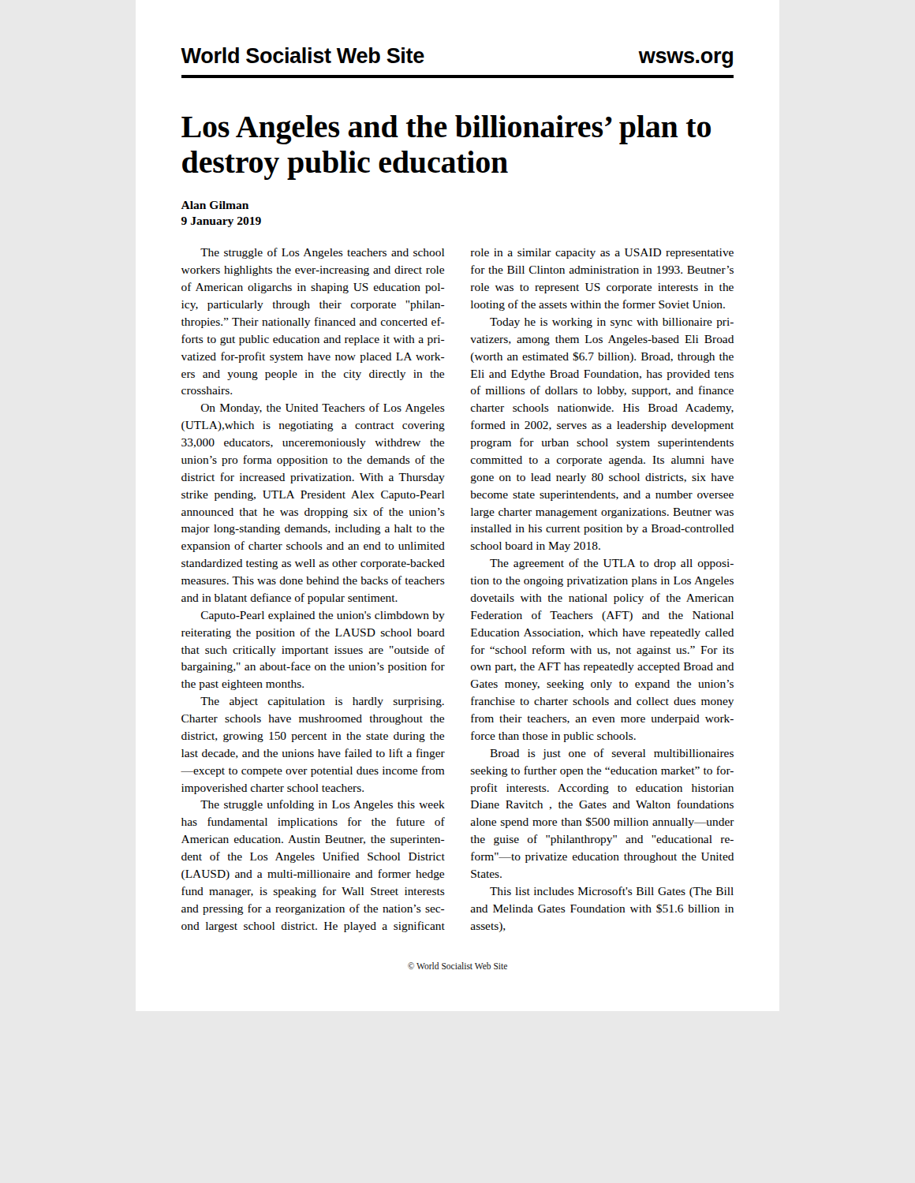World Socialist Web Site
wsws.org
Los Angeles and the billionaires’ plan to destroy public education
Alan Gilman 9 January 2019
The struggle of Los Angeles teachers and school workers highlights the ever-increasing and direct role of American oligarchs in shaping US education policy, particularly through their corporate "philanthropies.” Their nationally financed and concerted efforts to gut public education and replace it with a privatized for-profit system have now placed LA workers and young people in the city directly in the crosshairs.
On Monday, the United Teachers of Los Angeles (UTLA),which is negotiating a contract covering 33,000 educators, unceremoniously withdrew the union’s pro forma opposition to the demands of the district for increased privatization. With a Thursday strike pending, UTLA President Alex Caputo-Pearl announced that he was dropping six of the union’s major long-standing demands, including a halt to the expansion of charter schools and an end to unlimited standardized testing as well as other corporate-backed measures. This was done behind the backs of teachers and in blatant defiance of popular sentiment.
Caputo-Pearl explained the union's climbdown by reiterating the position of the LAUSD school board that such critically important issues are "outside of bargaining," an about-face on the union’s position for the past eighteen months.
The abject capitulation is hardly surprising. Charter schools have mushroomed throughout the district, growing 150 percent in the state during the last decade, and the unions have failed to lift a finger—except to compete over potential dues income from impoverished charter school teachers.
The struggle unfolding in Los Angeles this week has fundamental implications for the future of American education. Austin Beutner, the superintendent of the Los Angeles Unified School District (LAUSD) and a multi-millionaire and former hedge fund manager, is speaking for Wall Street interests and pressing for a reorganization of the nation’s second largest school district. He played a significant role in a similar capacity as a USAID representative for the Bill Clinton administration in 1993. Beutner’s role was to represent US corporate interests in the looting of the assets within the former Soviet Union.
Today he is working in sync with billionaire privatizers, among them Los Angeles-based Eli Broad (worth an estimated $6.7 billion). Broad, through the Eli and Edythe Broad Foundation, has provided tens of millions of dollars to lobby, support, and finance charter schools nationwide. His Broad Academy, formed in 2002, serves as a leadership development program for urban school system superintendents committed to a corporate agenda. Its alumni have gone on to lead nearly 80 school districts, six have become state superintendents, and a number oversee large charter management organizations. Beutner was installed in his current position by a Broad-controlled school board in May 2018.
The agreement of the UTLA to drop all opposition to the ongoing privatization plans in Los Angeles dovetails with the national policy of the American Federation of Teachers (AFT) and the National Education Association, which have repeatedly called for “school reform with us, not against us.” For its own part, the AFT has repeatedly accepted Broad and Gates money, seeking only to expand the union’s franchise to charter schools and collect dues money from their teachers, an even more underpaid workforce than those in public schools.
Broad is just one of several multibillionaires seeking to further open the “education market” to for-profit interests. According to education historian Diane Ravitch , the Gates and Walton foundations alone spend more than $500 million annually—under the guise of "philanthropy" and "educational reform"—to privatize education throughout the United States.
This list includes Microsoft's Bill Gates (The Bill and Melinda Gates Foundation with $51.6 billion in assets),
© World Socialist Web Site